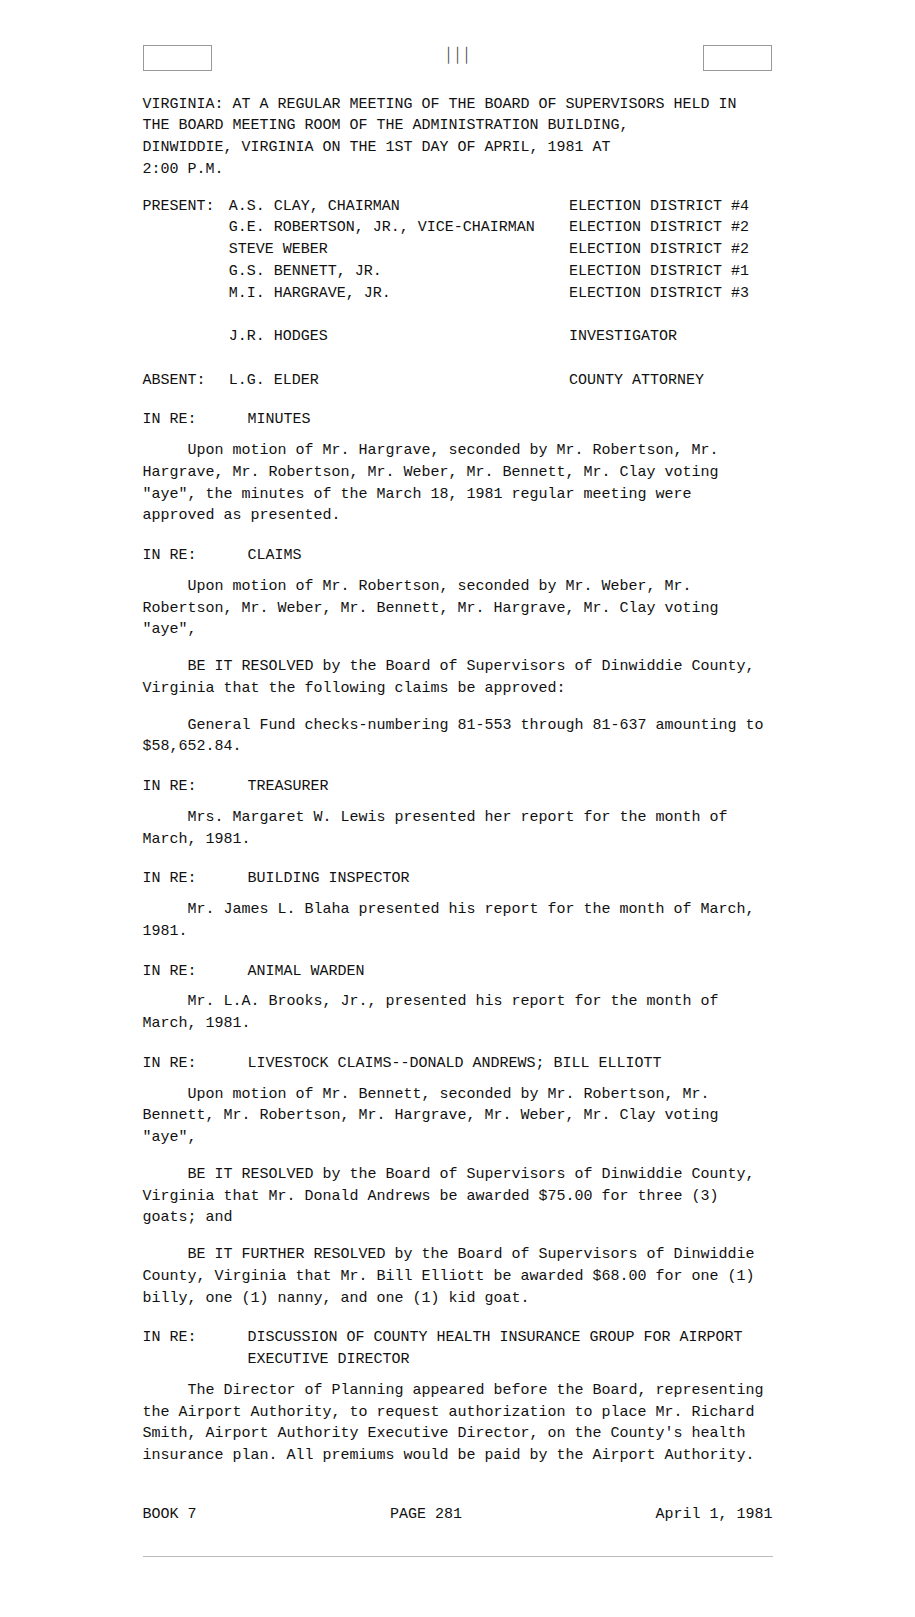│││
VIRGINIA: AT A REGULAR MEETING OF THE BOARD OF SUPERVISORS HELD IN
THE BOARD MEETING ROOM OF THE ADMINISTRATION BUILDING,
DINWIDDIE, VIRGINIA ON THE 1ST DAY OF APRIL, 1981 AT
2:00 P.M.
| PRESENT: | A.S. CLAY, CHAIRMAN | ELECTION DISTRICT #4 |
| | G.E. ROBERTSON, JR., VICE-CHAIRMAN | ELECTION DISTRICT #2 |
| | STEVE WEBER | ELECTION DISTRICT #2 |
| | G.S. BENNETT, JR. | ELECTION DISTRICT #1 |
| | M.I. HARGRAVE, JR. | ELECTION DISTRICT #3 |
| | J.R. HODGES | INVESTIGATOR |
| ABSENT: | L.G. ELDER | COUNTY ATTORNEY |
IN RE: MINUTES
Upon motion of Mr. Hargrave, seconded by Mr. Robertson, Mr. Hargrave, Mr. Robertson, Mr. Weber, Mr. Bennett, Mr. Clay voting "aye", the minutes of the March 18, 1981 regular meeting were approved as presented.
IN RE: CLAIMS
Upon motion of Mr. Robertson, seconded by Mr. Weber, Mr. Robertson, Mr. Weber, Mr. Bennett, Mr. Hargrave, Mr. Clay voting "aye",
BE IT RESOLVED by the Board of Supervisors of Dinwiddie County, Virginia that the following claims be approved:
General Fund checks-numbering 81-553 through 81-637 amounting to $58,652.84.
IN RE: TREASURER
Mrs. Margaret W. Lewis presented her report for the month of March, 1981.
IN RE: BUILDING INSPECTOR
Mr. James L. Blaha presented his report for the month of March, 1981.
IN RE: ANIMAL WARDEN
Mr. L.A. Brooks, Jr., presented his report for the month of March, 1981.
IN RE: LIVESTOCK CLAIMS--DONALD ANDREWS; BILL ELLIOTT
Upon motion of Mr. Bennett, seconded by Mr. Robertson, Mr. Bennett, Mr. Robertson, Mr. Hargrave, Mr. Weber, Mr. Clay voting "aye",
BE IT RESOLVED by the Board of Supervisors of Dinwiddie County, Virginia that Mr. Donald Andrews be awarded $75.00 for three (3) goats; and
BE IT FURTHER RESOLVED by the Board of Supervisors of Dinwiddie County, Virginia that Mr. Bill Elliott be awarded $68.00 for one (1) billy, one (1) nanny, and one (1) kid goat.
IN RE: DISCUSSION OF COUNTY HEALTH INSURANCE GROUP FOR AIRPORT
EXECUTIVE DIRECTOR
The Director of Planning appeared before the Board, representing the Airport Authority, to request authorization to place Mr. Richard Smith, Airport Authority Executive Director, on the County's health insurance plan. All premiums would be paid by the Airport Authority.
BOOK 7 PAGE 281 April 1, 1981